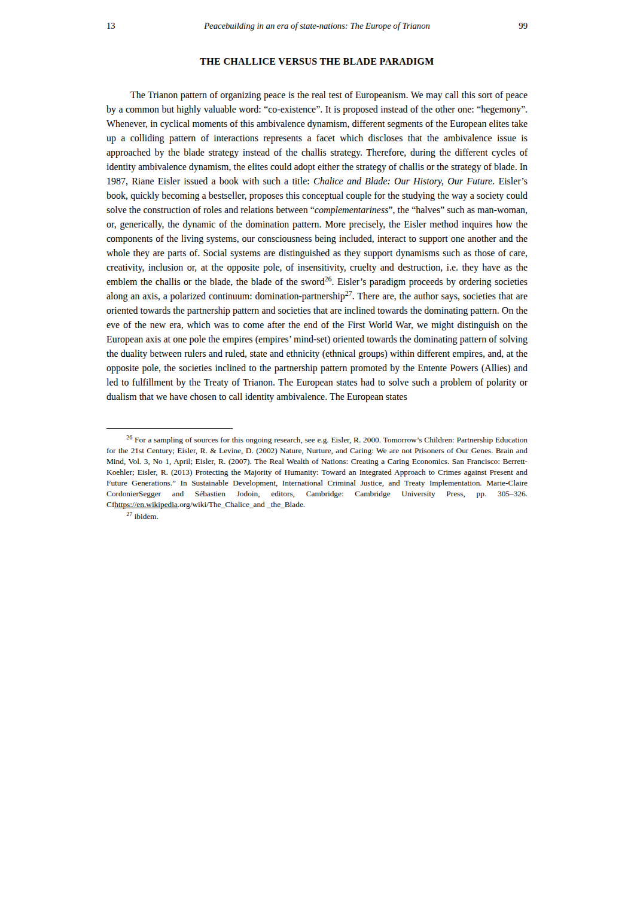13 Peacebuilding in an era of state-nations: The Europe of Trianon 99
The Challice versus the Blade Paradigm
The Trianon pattern of organizing peace is the real test of Europeanism. We may call this sort of peace by a common but highly valuable word: “co-existence”. It is proposed instead of the other one: “hegemony”. Whenever, in cyclical moments of this ambivalence dynamism, different segments of the European elites take up a colliding pattern of interactions represents a facet which discloses that the ambivalence issue is approached by the blade strategy instead of the challis strategy. Therefore, during the different cycles of identity ambivalence dynamism, the elites could adopt either the strategy of challis or the strategy of blade. In 1987, Riane Eisler issued a book with such a title: Chalice and Blade: Our History, Our Future. Eisler’s book, quickly becoming a bestseller, proposes this conceptual couple for the studying the way a society could solve the construction of roles and relations between “complementariness”, the “halves” such as man-woman, or, generically, the dynamic of the domination pattern. More precisely, the Eisler method inquires how the components of the living systems, our consciousness being included, interact to support one another and the whole they are parts of. Social systems are distinguished as they support dynamisms such as those of care, creativity, inclusion or, at the opposite pole, of insensitivity, cruelty and destruction, i.e. they have as the emblem the challis or the blade, the blade of the sword26. Eisler’s paradigm proceeds by ordering societies along an axis, a polarized continuum: domination-partnership27. There are, the author says, societies that are oriented towards the partnership pattern and societies that are inclined towards the dominating pattern. On the eve of the new era, which was to come after the end of the First World War, we might distinguish on the European axis at one pole the empires (empires’ mind-set) oriented towards the dominating pattern of solving the duality between rulers and ruled, state and ethnicity (ethnical groups) within different empires, and, at the opposite pole, the societies inclined to the partnership pattern promoted by the Entente Powers (Allies) and led to fulfillment by the Treaty of Trianon. The European states had to solve such a problem of polarity or dualism that we have chosen to call identity ambivalence. The European states
26 For a sampling of sources for this ongoing research, see e.g. Eisler, R. 2000. Tomorrow’s Children: Partnership Education for the 21st Century; Eisler, R. & Levine, D. (2002) Nature, Nurture, and Caring: We are not Prisoners of Our Genes. Brain and Mind, Vol. 3, No 1, April; Eisler, R. (2007). The Real Wealth of Nations: Creating a Caring Economics. San Francisco: Berrett-Koehler; Eisler, R. (2013) Protecting the Majority of Humanity: Toward an Integrated Approach to Crimes against Present and Future Generations.” In Sustainable Development, International Criminal Justice, and Treaty Implementation. Marie-Claire CordonierSegger and Sébastien Jodoin, editors, Cambridge: Cambridge University Press, pp. 305–326. Cfhttps://en.wikipedia.org/wiki/The_Chalice_and _the_Blade.
27 ibidem.